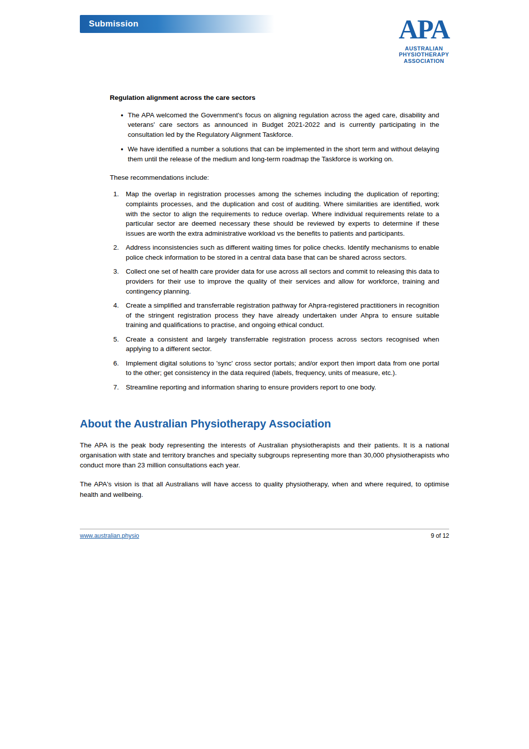Submission
APA
AUSTRALIAN PHYSIOTHERAPY ASSOCIATION
Regulation alignment across the care sectors
The APA welcomed the Government's focus on aligning regulation across the aged care, disability and veterans' care sectors as announced in Budget 2021-2022 and is currently participating in the consultation led by the Regulatory Alignment Taskforce.
We have identified a number a solutions that can be implemented in the short term and without delaying them until the release of the medium and long-term roadmap the Taskforce is working on.
These recommendations include:
Map the overlap in registration processes among the schemes including the duplication of reporting; complaints processes, and the duplication and cost of auditing. Where similarities are identified, work with the sector to align the requirements to reduce overlap. Where individual requirements relate to a particular sector are deemed necessary these should be reviewed by experts to determine if these issues are worth the extra administrative workload vs the benefits to patients and participants.
Address inconsistencies such as different waiting times for police checks. Identify mechanisms to enable police check information to be stored in a central data base that can be shared across sectors.
Collect one set of health care provider data for use across all sectors and commit to releasing this data to providers for their use to improve the quality of their services and allow for workforce, training and contingency planning.
Create a simplified and transferrable registration pathway for Ahpra-registered practitioners in recognition of the stringent registration process they have already undertaken under Ahpra to ensure suitable training and qualifications to practise, and ongoing ethical conduct.
Create a consistent and largely transferrable registration process across sectors recognised when applying to a different sector.
Implement digital solutions to 'sync' cross sector portals; and/or export then import data from one portal to the other; get consistency in the data required (labels, frequency, units of measure, etc.).
Streamline reporting and information sharing to ensure providers report to one body.
About the Australian Physiotherapy Association
The APA is the peak body representing the interests of Australian physiotherapists and their patients. It is a national organisation with state and territory branches and specialty subgroups representing more than 30,000 physiotherapists who conduct more than 23 million consultations each year.
The APA's vision is that all Australians will have access to quality physiotherapy, when and where required, to optimise health and wellbeing.
www.australian.physio 9 of 12